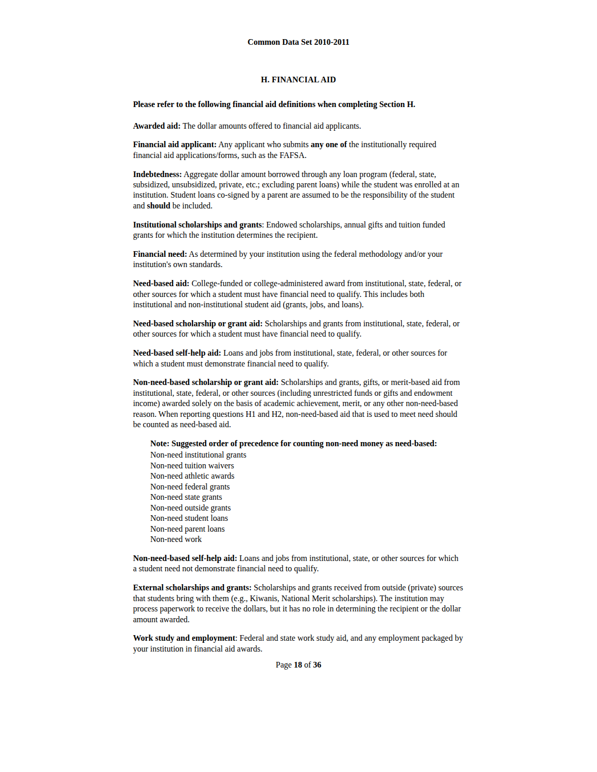Common Data Set 2010-2011
H. FINANCIAL AID
Please refer to the following financial aid definitions when completing Section H.
Awarded aid: The dollar amounts offered to financial aid applicants.
Financial aid applicant: Any applicant who submits any one of the institutionally required financial aid applications/forms, such as the FAFSA.
Indebtedness: Aggregate dollar amount borrowed through any loan program (federal, state, subsidized, unsubsidized, private, etc.; excluding parent loans) while the student was enrolled at an institution. Student loans co-signed by a parent are assumed to be the responsibility of the student and should be included.
Institutional scholarships and grants: Endowed scholarships, annual gifts and tuition funded grants for which the institution determines the recipient.
Financial need: As determined by your institution using the federal methodology and/or your institution's own standards.
Need-based aid: College-funded or college-administered award from institutional, state, federal, or other sources for which a student must have financial need to qualify. This includes both institutional and non-institutional student aid (grants, jobs, and loans).
Need-based scholarship or grant aid: Scholarships and grants from institutional, state, federal, or other sources for which a student must have financial need to qualify.
Need-based self-help aid: Loans and jobs from institutional, state, federal, or other sources for which a student must demonstrate financial need to qualify.
Non-need-based scholarship or grant aid: Scholarships and grants, gifts, or merit-based aid from institutional, state, federal, or other sources (including unrestricted funds or gifts and endowment income) awarded solely on the basis of academic achievement, merit, or any other non-need-based reason. When reporting questions H1 and H2, non-need-based aid that is used to meet need should be counted as need-based aid.
Note: Suggested order of precedence for counting non-need money as need-based:
Non-need institutional grants
Non-need tuition waivers
Non-need athletic awards
Non-need federal grants
Non-need state grants
Non-need outside grants
Non-need student loans
Non-need parent loans
Non-need work
Non-need-based self-help aid: Loans and jobs from institutional, state, or other sources for which a student need not demonstrate financial need to qualify.
External scholarships and grants: Scholarships and grants received from outside (private) sources that students bring with them (e.g., Kiwanis, National Merit scholarships). The institution may process paperwork to receive the dollars, but it has no role in determining the recipient or the dollar amount awarded.
Work study and employment: Federal and state work study aid, and any employment packaged by your institution in financial aid awards.
Page 18 of 36